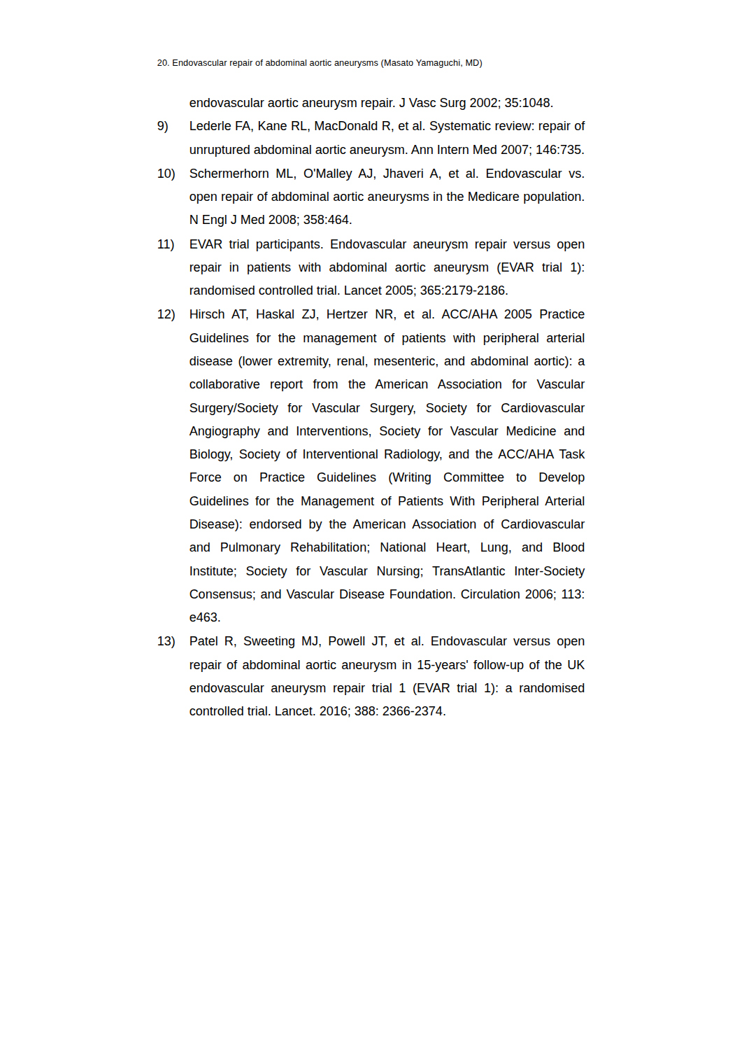20. Endovascular repair of abdominal aortic aneurysms (Masato Yamaguchi, MD)
endovascular aortic aneurysm repair. J Vasc Surg 2002; 35:1048.
9) Lederle FA, Kane RL, MacDonald R, et al. Systematic review: repair of unruptured abdominal aortic aneurysm. Ann Intern Med 2007; 146:735.
10) Schermerhorn ML, O'Malley AJ, Jhaveri A, et al. Endovascular vs. open repair of abdominal aortic aneurysms in the Medicare population. N Engl J Med 2008; 358:464.
11) EVAR trial participants. Endovascular aneurysm repair versus open repair in patients with abdominal aortic aneurysm (EVAR trial 1): randomised controlled trial. Lancet 2005; 365:2179-2186.
12) Hirsch AT, Haskal ZJ, Hertzer NR, et al. ACC/AHA 2005 Practice Guidelines for the management of patients with peripheral arterial disease (lower extremity, renal, mesenteric, and abdominal aortic): a collaborative report from the American Association for Vascular Surgery/Society for Vascular Surgery, Society for Cardiovascular Angiography and Interventions, Society for Vascular Medicine and Biology, Society of Interventional Radiology, and the ACC/AHA Task Force on Practice Guidelines (Writing Committee to Develop Guidelines for the Management of Patients With Peripheral Arterial Disease): endorsed by the American Association of Cardiovascular and Pulmonary Rehabilitation; National Heart, Lung, and Blood Institute; Society for Vascular Nursing; TransAtlantic Inter-Society Consensus; and Vascular Disease Foundation. Circulation 2006; 113: e463.
13) Patel R, Sweeting MJ, Powell JT, et al. Endovascular versus open repair of abdominal aortic aneurysm in 15-years' follow-up of the UK endovascular aneurysm repair trial 1 (EVAR trial 1): a randomised controlled trial. Lancet. 2016; 388: 2366-2374.